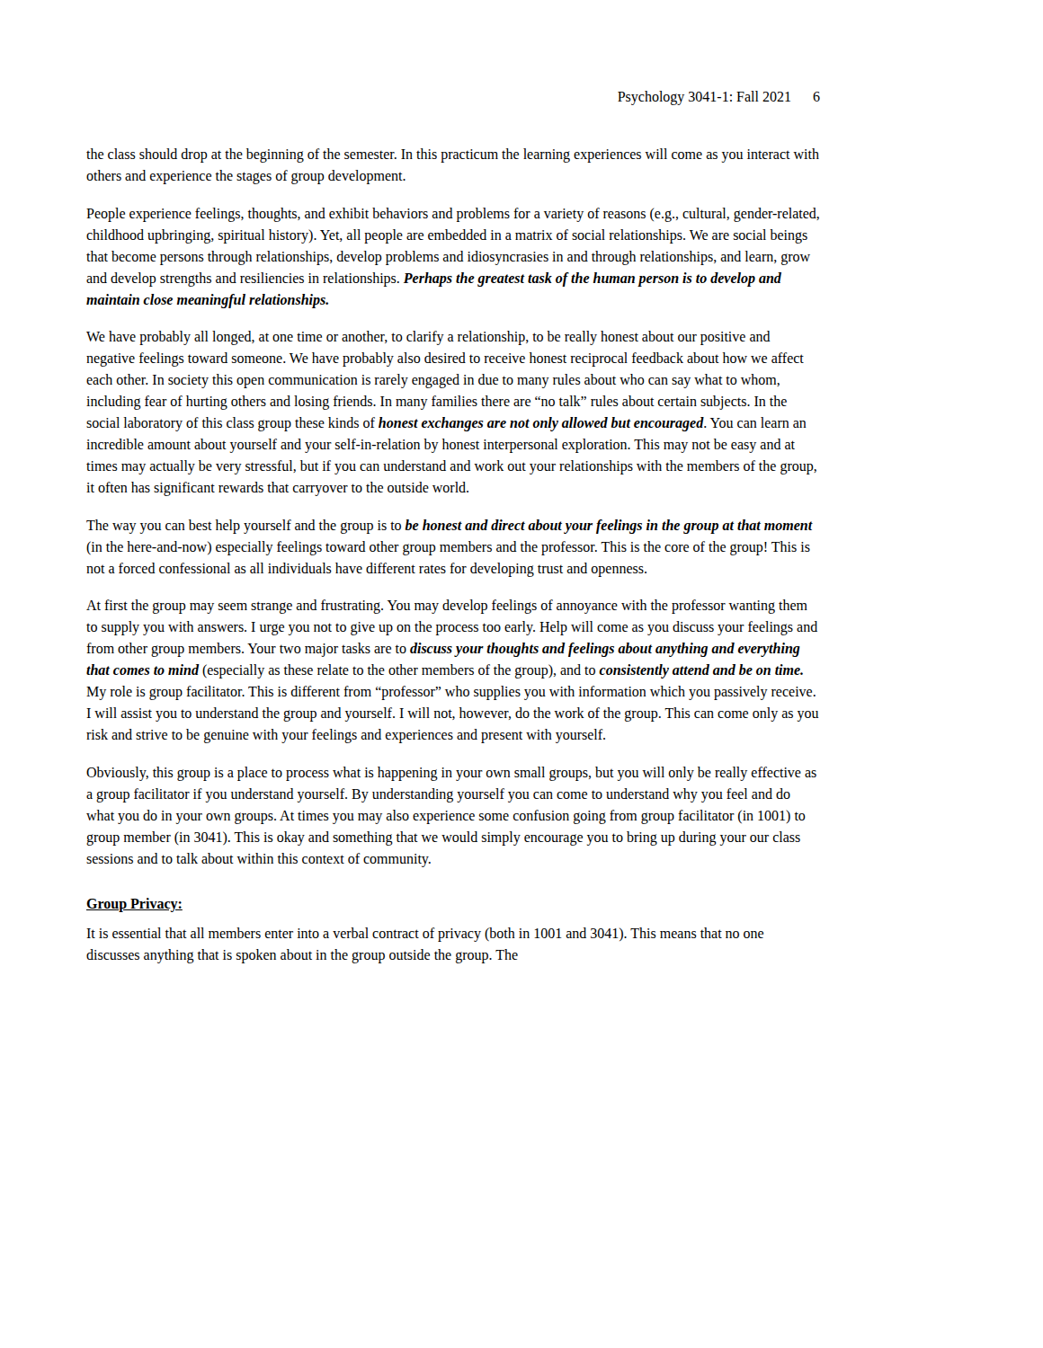Psychology 3041-1: Fall 20216
the class should drop at the beginning of the semester. In this practicum the learning experiences will come as you interact with others and experience the stages of group development.
People experience feelings, thoughts, and exhibit behaviors and problems for a variety of reasons (e.g., cultural, gender-related, childhood upbringing, spiritual history). Yet, all people are embedded in a matrix of social relationships. We are social beings that become persons through relationships, develop problems and idiosyncrasies in and through relationships, and learn, grow and develop strengths and resiliencies in relationships. Perhaps the greatest task of the human person is to develop and maintain close meaningful relationships.
We have probably all longed, at one time or another, to clarify a relationship, to be really honest about our positive and negative feelings toward someone. We have probably also desired to receive honest reciprocal feedback about how we affect each other. In society this open communication is rarely engaged in due to many rules about who can say what to whom, including fear of hurting others and losing friends. In many families there are “no talk” rules about certain subjects. In the social laboratory of this class group these kinds of honest exchanges are not only allowed but encouraged. You can learn an incredible amount about yourself and your self-in-relation by honest interpersonal exploration. This may not be easy and at times may actually be very stressful, but if you can understand and work out your relationships with the members of the group, it often has significant rewards that carryover to the outside world.
The way you can best help yourself and the group is to be honest and direct about your feelings in the group at that moment (in the here-and-now) especially feelings toward other group members and the professor. This is the core of the group! This is not a forced confessional as all individuals have different rates for developing trust and openness.
At first the group may seem strange and frustrating. You may develop feelings of annoyance with the professor wanting them to supply you with answers. I urge you not to give up on the process too early. Help will come as you discuss your feelings and from other group members. Your two major tasks are to discuss your thoughts and feelings about anything and everything that comes to mind (especially as these relate to the other members of the group), and to consistently attend and be on time. My role is group facilitator. This is different from “professor” who supplies you with information which you passively receive. I will assist you to understand the group and yourself. I will not, however, do the work of the group. This can come only as you risk and strive to be genuine with your feelings and experiences and present with yourself.
Obviously, this group is a place to process what is happening in your own small groups, but you will only be really effective as a group facilitator if you understand yourself. By understanding yourself you can come to understand why you feel and do what you do in your own groups. At times you may also experience some confusion going from group facilitator (in 1001) to group member (in 3041). This is okay and something that we would simply encourage you to bring up during your our class sessions and to talk about within this context of community.
Group Privacy:
It is essential that all members enter into a verbal contract of privacy (both in 1001 and 3041). This means that no one discusses anything that is spoken about in the group outside the group. The